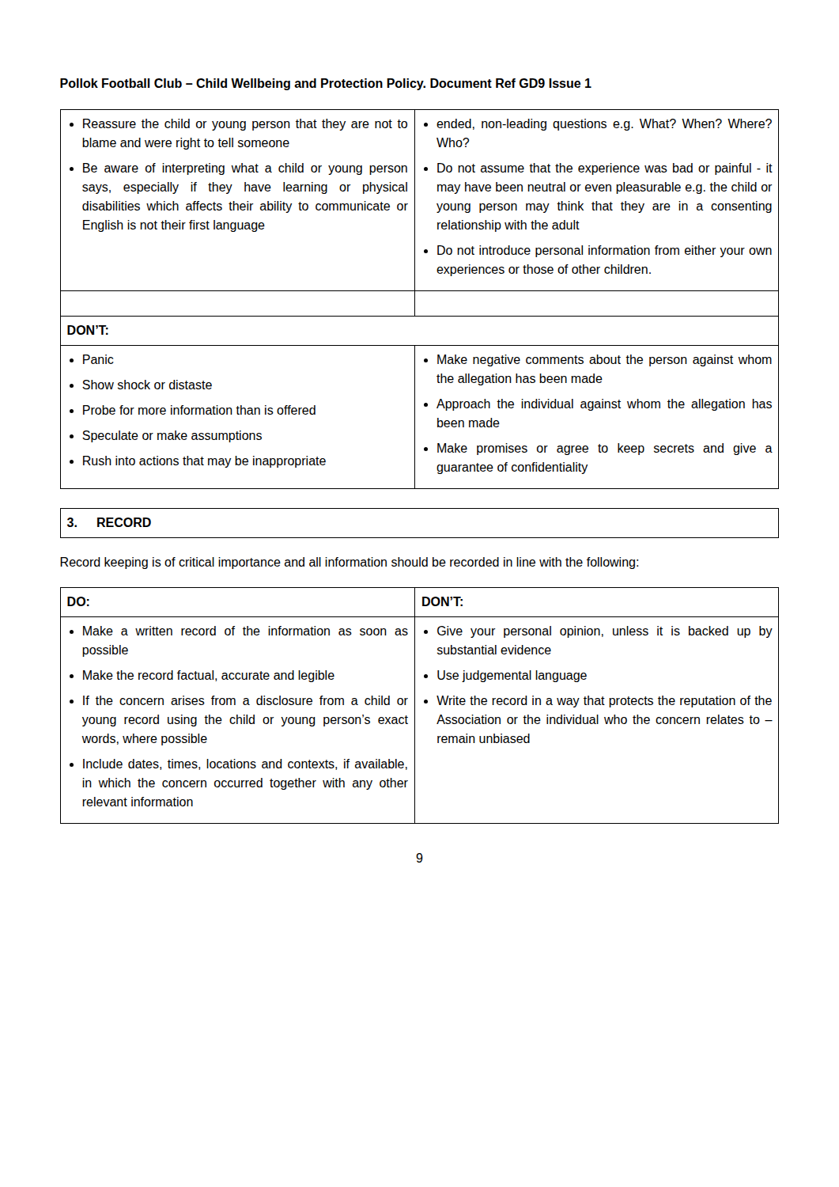Pollok Football Club – Child Wellbeing and Protection Policy. Document Ref GD9 Issue 1
| Reassure the child or young person that they are not to blame and were right to tell someone Be aware of interpreting what a child or young person says, especially if they have learning or physical disabilities which affects their ability to communicate or English is not their first language | ended, non-leading questions e.g. What? When? Where? Who? Do not assume that the experience was bad or painful - it may have been neutral or even pleasurable e.g. the child or young person may think that they are in a consenting relationship with the adult Do not introduce personal information from either your own experiences or those of other children. |
| DON’T: |
| Panic Show shock or distaste Probe for more information than is offered Speculate or make assumptions Rush into actions that may be inappropriate | Make negative comments about the person against whom the allegation has been made Approach the individual against whom the allegation has been made Make promises or agree to keep secrets and give a guarantee of confidentiality |
3. RECORD
Record keeping is of critical importance and all information should be recorded in line with the following:
| DO: | DON’T: |
| --- | --- |
| Make a written record of the information as soon as possible Make the record factual, accurate and legible If the concern arises from a disclosure from a child or young record using the child or young person’s exact words, where possible Include dates, times, locations and contexts, if available, in which the concern occurred together with any other relevant information | Give your personal opinion, unless it is backed up by substantial evidence Use judgemental language Write the record in a way that protects the reputation of the Association or the individual who the concern relates to – remain unbiased |
9